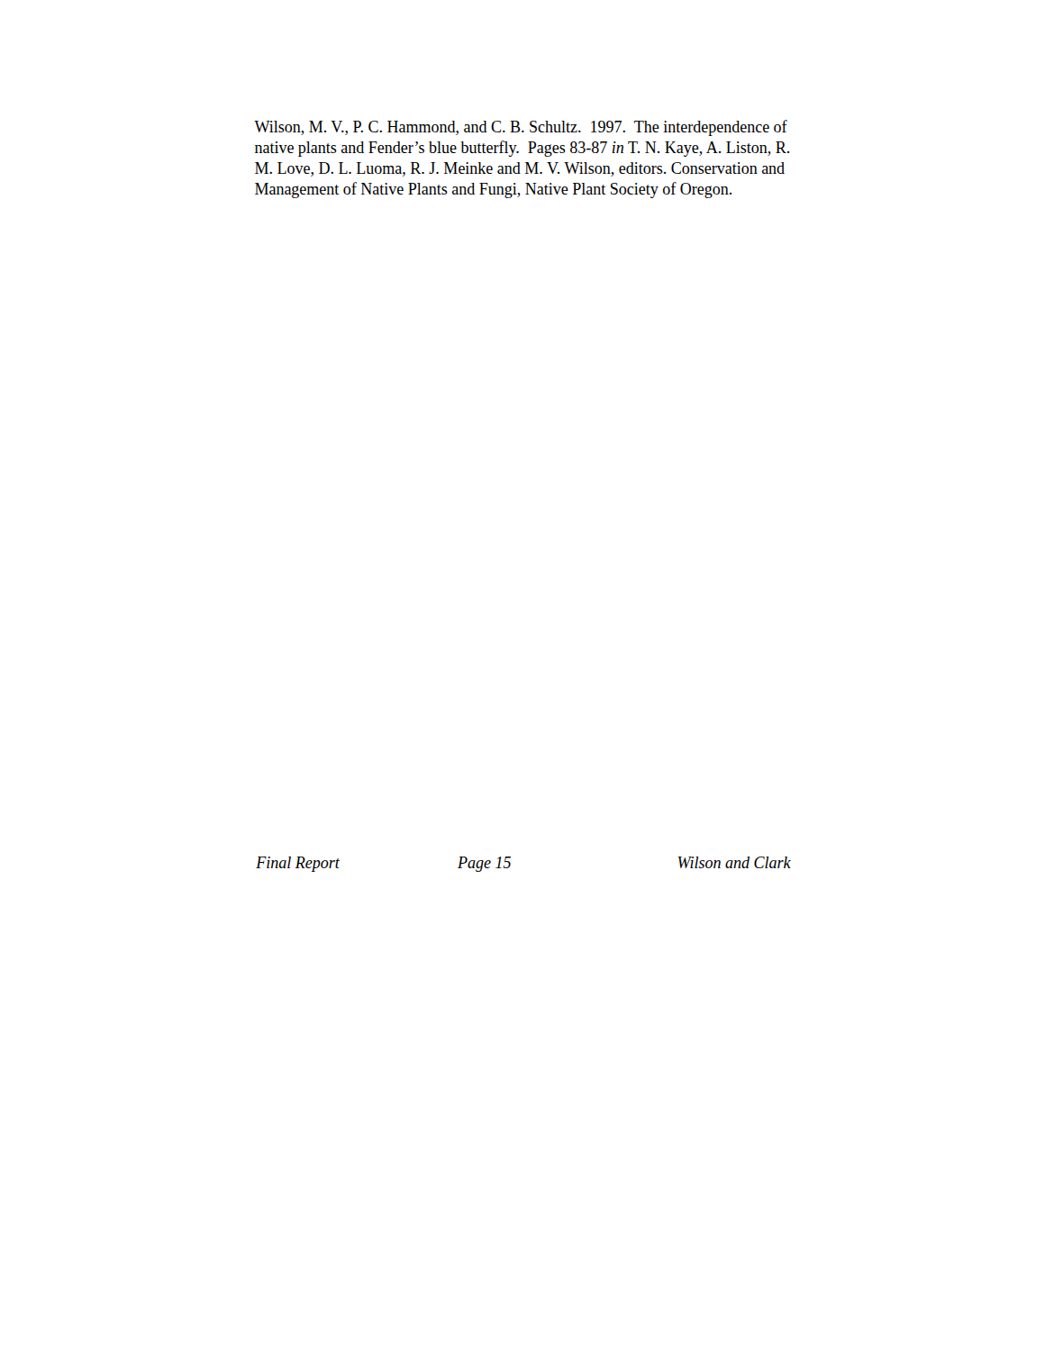Wilson, M. V., P. C. Hammond, and C. B. Schultz. 1997. The interdependence of native plants and Fender’s blue butterfly. Pages 83-87 in T. N. Kaye, A. Liston, R. M. Love, D. L. Luoma, R. J. Meinke and M. V. Wilson, editors. Conservation and Management of Native Plants and Fungi, Native Plant Society of Oregon.
Final Report Page 15 Wilson and Clark